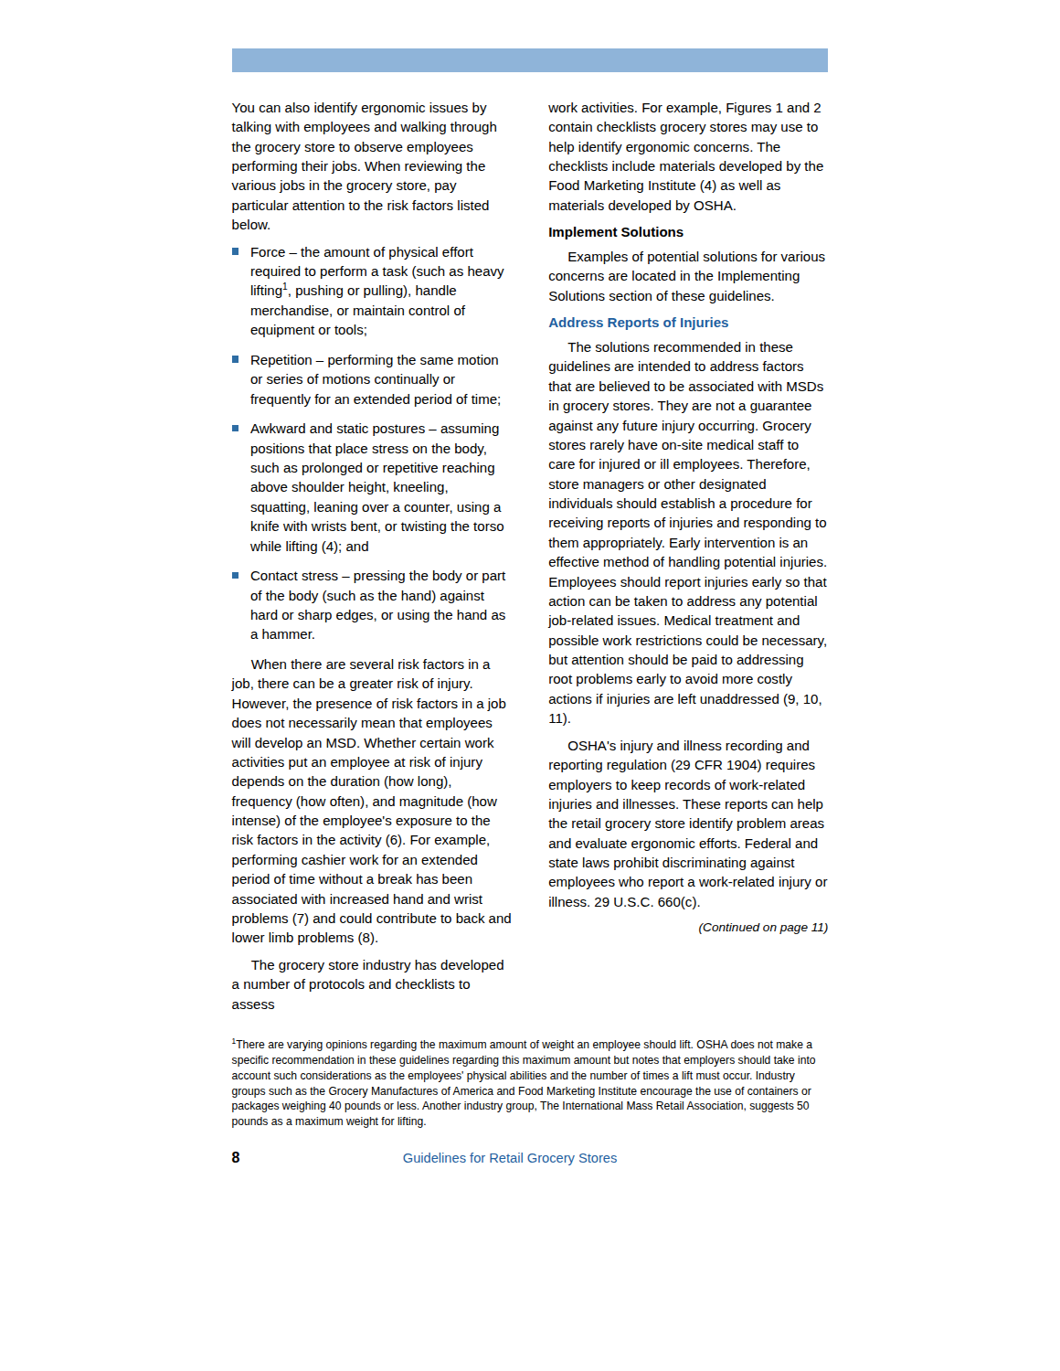You can also identify ergonomic issues by talking with employees and walking through the grocery store to observe employees performing their jobs. When reviewing the various jobs in the grocery store, pay particular attention to the risk factors listed below.
Force – the amount of physical effort required to perform a task (such as heavy lifting1, pushing or pulling), handle merchandise, or maintain control of equipment or tools;
Repetition – performing the same motion or series of motions continually or frequently for an extended period of time;
Awkward and static postures – assuming positions that place stress on the body, such as prolonged or repetitive reaching above shoulder height, kneeling, squatting, leaning over a counter, using a knife with wrists bent, or twisting the torso while lifting (4); and
Contact stress – pressing the body or part of the body (such as the hand) against hard or sharp edges, or using the hand as a hammer.
When there are several risk factors in a job, there can be a greater risk of injury. However, the presence of risk factors in a job does not necessarily mean that employees will develop an MSD. Whether certain work activities put an employee at risk of injury depends on the duration (how long), frequency (how often), and magnitude (how intense) of the employee's exposure to the risk factors in the activity (6). For example, performing cashier work for an extended period of time without a break has been associated with increased hand and wrist problems (7) and could contribute to back and lower limb problems (8).
The grocery store industry has developed a number of protocols and checklists to assess
work activities. For example, Figures 1 and 2 contain checklists grocery stores may use to help identify ergonomic concerns. The checklists include materials developed by the Food Marketing Institute (4) as well as materials developed by OSHA.
Implement Solutions
Examples of potential solutions for various concerns are located in the Implementing Solutions section of these guidelines.
Address Reports of Injuries
The solutions recommended in these guidelines are intended to address factors that are believed to be associated with MSDs in grocery stores. They are not a guarantee against any future injury occurring. Grocery stores rarely have on-site medical staff to care for injured or ill employees. Therefore, store managers or other designated individuals should establish a procedure for receiving reports of injuries and responding to them appropriately. Early intervention is an effective method of handling potential injuries. Employees should report injuries early so that action can be taken to address any potential job-related issues. Medical treatment and possible work restrictions could be necessary, but attention should be paid to addressing root problems early to avoid more costly actions if injuries are left unaddressed (9, 10, 11).
OSHA's injury and illness recording and reporting regulation (29 CFR 1904) requires employers to keep records of work-related injuries and illnesses. These reports can help the retail grocery store identify problem areas and evaluate ergonomic efforts. Federal and state laws prohibit discriminating against employees who report a work-related injury or illness. 29 U.S.C. 660(c).
(Continued on page 11)
1There are varying opinions regarding the maximum amount of weight an employee should lift. OSHA does not make a specific recommendation in these guidelines regarding this maximum amount but notes that employers should take into account such considerations as the employees' physical abilities and the number of times a lift must occur. Industry groups such as the Grocery Manufactures of America and Food Marketing Institute encourage the use of containers or packages weighing 40 pounds or less. Another industry group, The International Mass Retail Association, suggests 50 pounds as a maximum weight for lifting.
8 Guidelines for Retail Grocery Stores